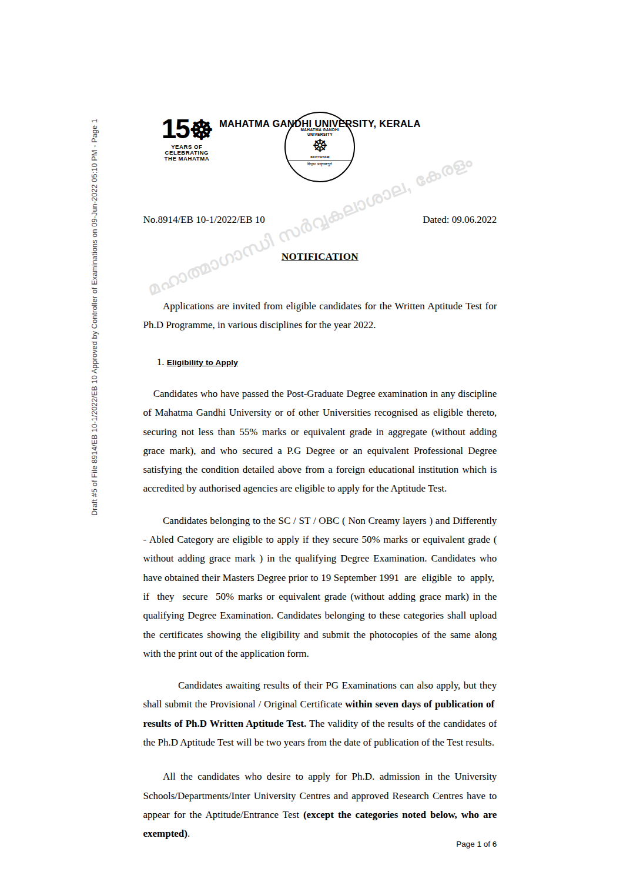Draft #5 of File 8914/EB 10-1/2022/EB 10 Approved by Controller of Examinations on 09-Jun-2022 05:10 PM - Page 1
മഹാത്മാഗാന്ധി സർവ്വകലാശാല, കേരളം
15☸
YEARS OF
CELEBRATING
THE MAHATMA
MAHATMA GANDHI UNIVERSITY
☸
KOTTAYAM
विद्यया अमृतमश्नुते
MAHATMA GANDHI UNIVERSITY, KERALA
No.8914/EB 10-1/2022/EB 10 Dated: 09.06.2022
NOTIFICATION
Applications are invited from eligible candidates for the Written Aptitude Test for Ph.D Programme, in various disciplines for the year 2022.
Eligibility to Apply
Candidates who have passed the Post-Graduate Degree examination in any discipline of Mahatma Gandhi University or of other Universities recognised as eligible thereto, securing not less than 55% marks or equivalent grade in aggregate (without adding grace mark), and who secured a P.G Degree or an equivalent Professional Degree satisfying the condition detailed above from a foreign educational institution which is accredited by authorised agencies are eligible to apply for the Aptitude Test.
Candidates belonging to the SC / ST / OBC ( Non Creamy layers ) and Differently - Abled Category are eligible to apply if they secure 50% marks or equivalent grade ( without adding grace mark ) in the qualifying Degree Examination. Candidates who have obtained their Masters Degree prior to 19 September 1991 are eligible to apply, if they secure 50% marks or equivalent grade (without adding grace mark) in the qualifying Degree Examination. Candidates belonging to these categories shall upload the certificates showing the eligibility and submit the photocopies of the same along with the print out of the application form.
Candidates awaiting results of their PG Examinations can also apply, but they shall submit the Provisional / Original Certificate within seven days of publication of results of Ph.D Written Aptitude Test. The validity of the results of the candidates of the Ph.D Aptitude Test will be two years from the date of publication of the Test results.
All the candidates who desire to apply for Ph.D. admission in the University Schools/Departments/Inter University Centres and approved Research Centres have to appear for the Aptitude/Entrance Test (except the categories noted below, who are exempted).
Page 1 of 6